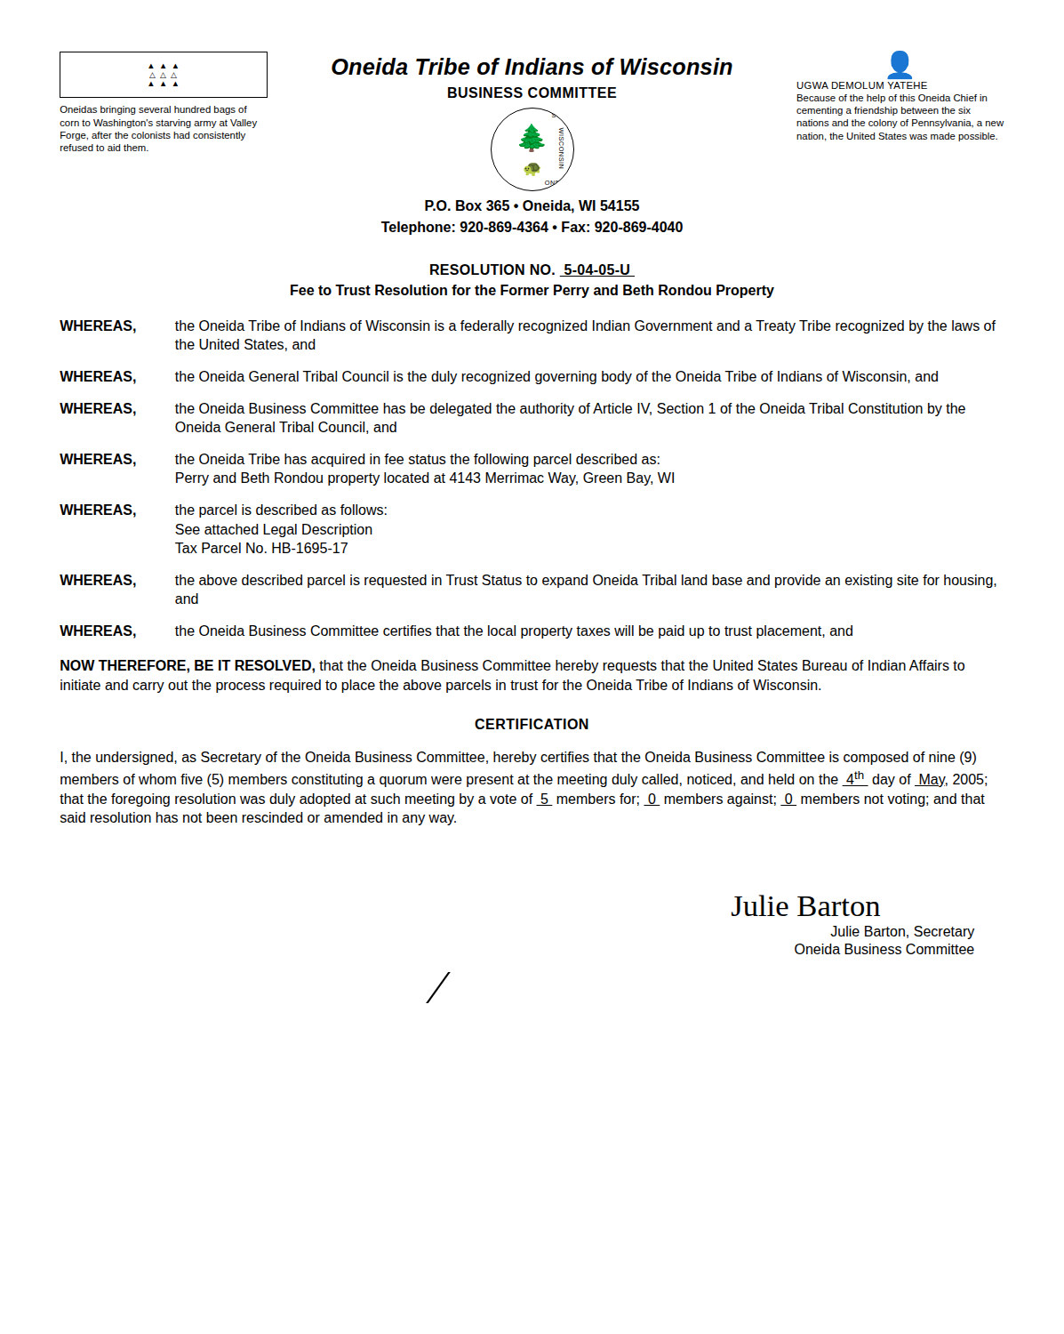▲ ▲ ▲
△ △ △
▲ ▲ ▲
Oneidas bringing several hundred bags of corn to Washington's starving army at Valley Forge, after the colonists had consistently refused to aid them.
Oneida Tribe of Indians of Wisconsin
BUSINESS COMMITTEE
SOVEREIGN WISCONSIN ONEIDA NATION 🌲 🐢
P.O. Box 365 • Oneida, WI 54155
Telephone: 920-869-4364 • Fax: 920-869-4040
👤
UGWA DEMOLUM YATEHE
Because of the help of this Oneida Chief in cementing a friendship between the six nations and the colony of Pennsylvania, a new nation, the United States was made possible.
RESOLUTION NO. 5-04-05-U
Fee to Trust Resolution for the Former Perry and Beth Rondou Property
| WHEREAS, | the Oneida Tribe of Indians of Wisconsin is a federally recognized Indian Government and a Treaty Tribe recognized by the laws of the United States, and |
| WHEREAS, | the Oneida General Tribal Council is the duly recognized governing body of the Oneida Tribe of Indians of Wisconsin, and |
| WHEREAS, | the Oneida Business Committee has be delegated the authority of Article IV, Section 1 of the Oneida Tribal Constitution by the Oneida General Tribal Council, and |
| WHEREAS, | the Oneida Tribe has acquired in fee status the following parcel described as: Perry and Beth Rondou property located at 4143 Merrimac Way, Green Bay, WI |
| WHEREAS, | the parcel is described as follows: See attached Legal Description Tax Parcel No. HB-1695-17 |
| WHEREAS, | the above described parcel is requested in Trust Status to expand Oneida Tribal land base and provide an existing site for housing, and |
| WHEREAS, | the Oneida Business Committee certifies that the local property taxes will be paid up to trust placement, and |
NOW THEREFORE, BE IT RESOLVED, that the Oneida Business Committee hereby requests that the United States Bureau of Indian Affairs to initiate and carry out the process required to place the above parcels in trust for the Oneida Tribe of Indians of Wisconsin.
CERTIFICATION
I, the undersigned, as Secretary of the Oneida Business Committee, hereby certifies that the Oneida Business Committee is composed of nine (9) members of whom five (5) members constituting a quorum were present at the meeting duly called, noticed, and held on the 4th day of May, 2005; that the foregoing resolution was duly adopted at such meeting by a vote of 5 members for; 0 members against; 0 members not voting; and that said resolution has not been rescinded or amended in any way.
Julie Barton
Julie Barton, Secretary
Oneida Business Committee
⁄